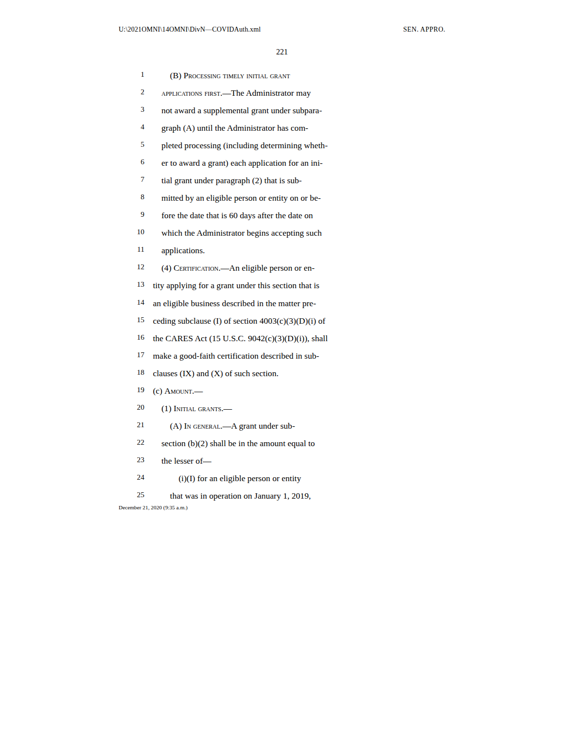U:\2021OMNI\14OMNI\DivN—COVIDAuth.xml
SEN. APPRO.
221
| 1 | (B) Processing timely initial grant |
| 2 | applications first .—The Administrator may |
| 3 | not award a supplemental grant under subpara- |
| 4 | graph (A) until the Administrator has com- |
| 5 | pleted processing (including determining wheth- |
| 6 | er to award a grant) each application for an ini- |
| 7 | tial grant under paragraph (2) that is sub- |
| 8 | mitted by an eligible person or entity on or be- |
| 9 | fore the date that is 60 days after the date on |
| 10 | which the Administrator begins accepting such |
| 11 | applications. |
| 12 | (4) Certification .—An eligible person or en- |
| 13 | tity applying for a grant under this section that is |
| 14 | an eligible business described in the matter pre- |
| 15 | ceding subclause (I) of section 4003(c)(3)(D)(i) of |
| 16 | the CARES Act (15 U.S.C. 9042(c)(3)(D)(i)), shall |
| 17 | make a good-faith certification described in sub- |
| 18 | clauses (IX) and (X) of such section. |
| 19 | (c) Amount .— |
| 20 | (1) Initial grants .— |
| 21 | (A) In general .—A grant under sub- |
| 22 | section (b)(2) shall be in the amount equal to |
| 23 | the lesser of— |
| 24 | (i)(I) for an eligible person or entity |
| 25 | that was in operation on January 1, 2019, |
December 21, 2020 (9:35 a.m.)